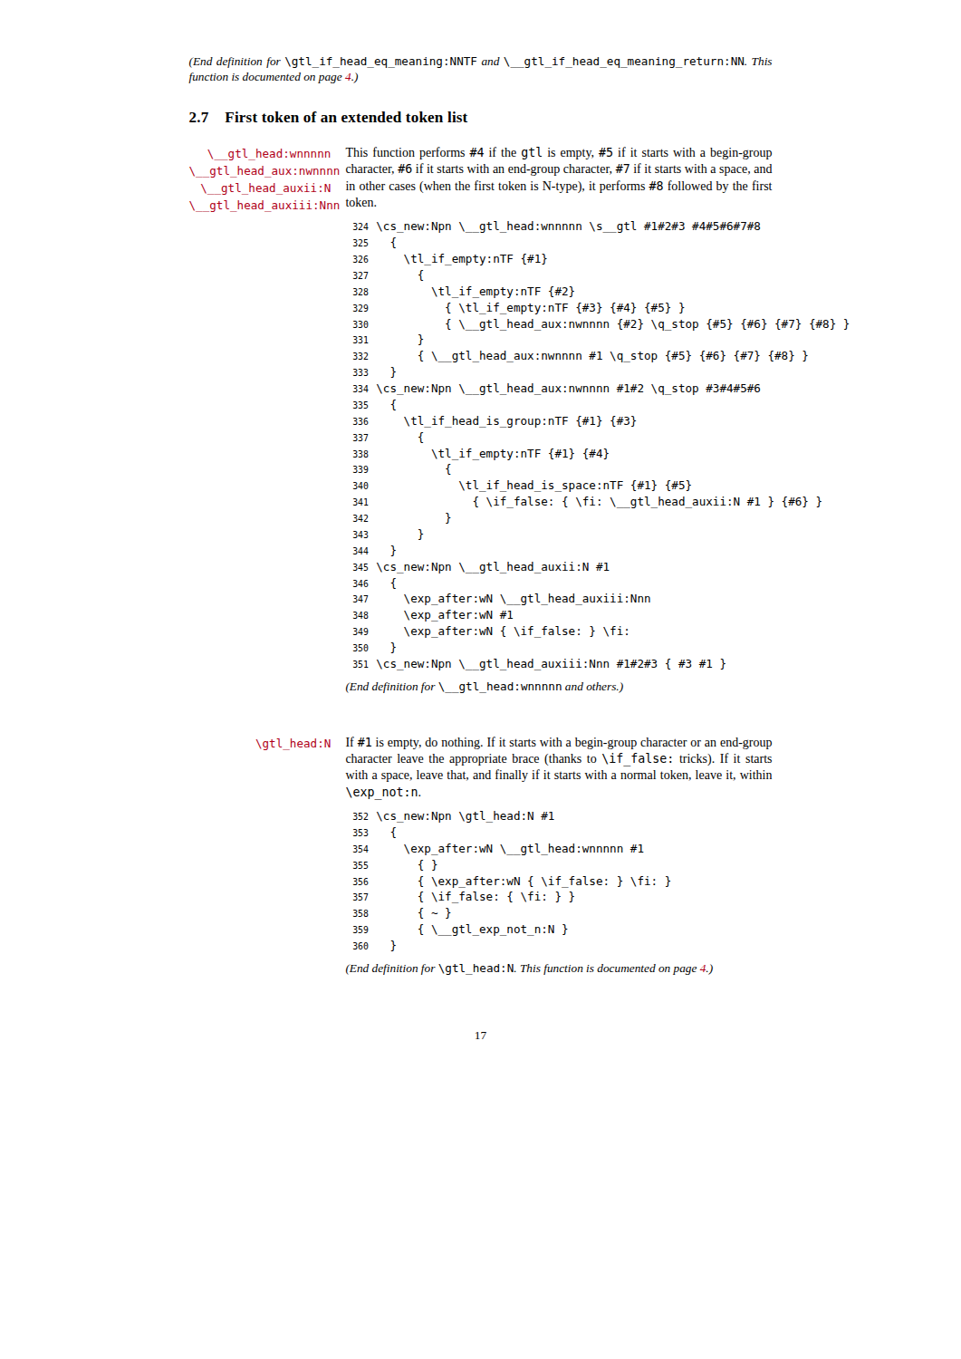(End definition for \gtl_if_head_eq_meaning:NNTF and \__gtl_if_head_eq_meaning_return:NN. This function is documented on page 4.)
2.7 First token of an extended token list
\__gtl_head:wnnnnn
\__gtl_head_aux:nwnnnn
\__gtl_head_auxii:N
\__gtl_head_auxiii:Nnn
This function performs #4 if the gtl is empty, #5 if it starts with a begin-group character, #6 if it starts with an end-group character, #7 if it starts with a space, and in other cases (when the first token is N-type), it performs #8 followed by the first token.
324\cs_new:Npn \__gtl_head:wnnnnn \s__gtl #1#2#3 #4#5#6#7#8
325 {
326 \tl_if_empty:nTF {#1}
327 {
328 \tl_if_empty:nTF {#2}
329 { \tl_if_empty:nTF {#3} {#4} {#5} }
330 { \__gtl_head_aux:nwnnnn {#2} \q_stop {#5} {#6} {#7} {#8} }
331 }
332 { \__gtl_head_aux:nwnnnn #1 \q_stop {#5} {#6} {#7} {#8} }
333 }
334\cs_new:Npn \__gtl_head_aux:nwnnnn #1#2 \q_stop #3#4#5#6
335 {
336 \tl_if_head_is_group:nTF {#1} {#3}
337 {
338 \tl_if_empty:nTF {#1} {#4}
339 {
340 \tl_if_head_is_space:nTF {#1} {#5}
341 { \if_false: { \fi: \__gtl_head_auxii:N #1 } {#6} }
342 }
343 }
344 }
345\cs_new:Npn \__gtl_head_auxii:N #1
346 {
347 \exp_after:wN \__gtl_head_auxiii:Nnn
348 \exp_after:wN #1
349 \exp_after:wN { \if_false: } \fi:
350 }
351\cs_new:Npn \__gtl_head_auxiii:Nnn #1#2#3 { #3 #1 }
(End definition for \__gtl_head:wnnnnn and others.)
\gtl_head:N
If #1 is empty, do nothing. If it starts with a begin-group character or an end-group character leave the appropriate brace (thanks to \if_false: tricks). If it starts with a space, leave that, and finally if it starts with a normal token, leave it, within \exp_not:n.
352\cs_new:Npn \gtl_head:N #1
353 {
354 \exp_after:wN \__gtl_head:wnnnnn #1
355 { }
356 { \exp_after:wN { \if_false: } \fi: }
357 { \if_false: { \fi: } }
358 { ~ }
359 { \__gtl_exp_not_n:N }
360 }
(End definition for \gtl_head:N. This function is documented on page 4.)
17